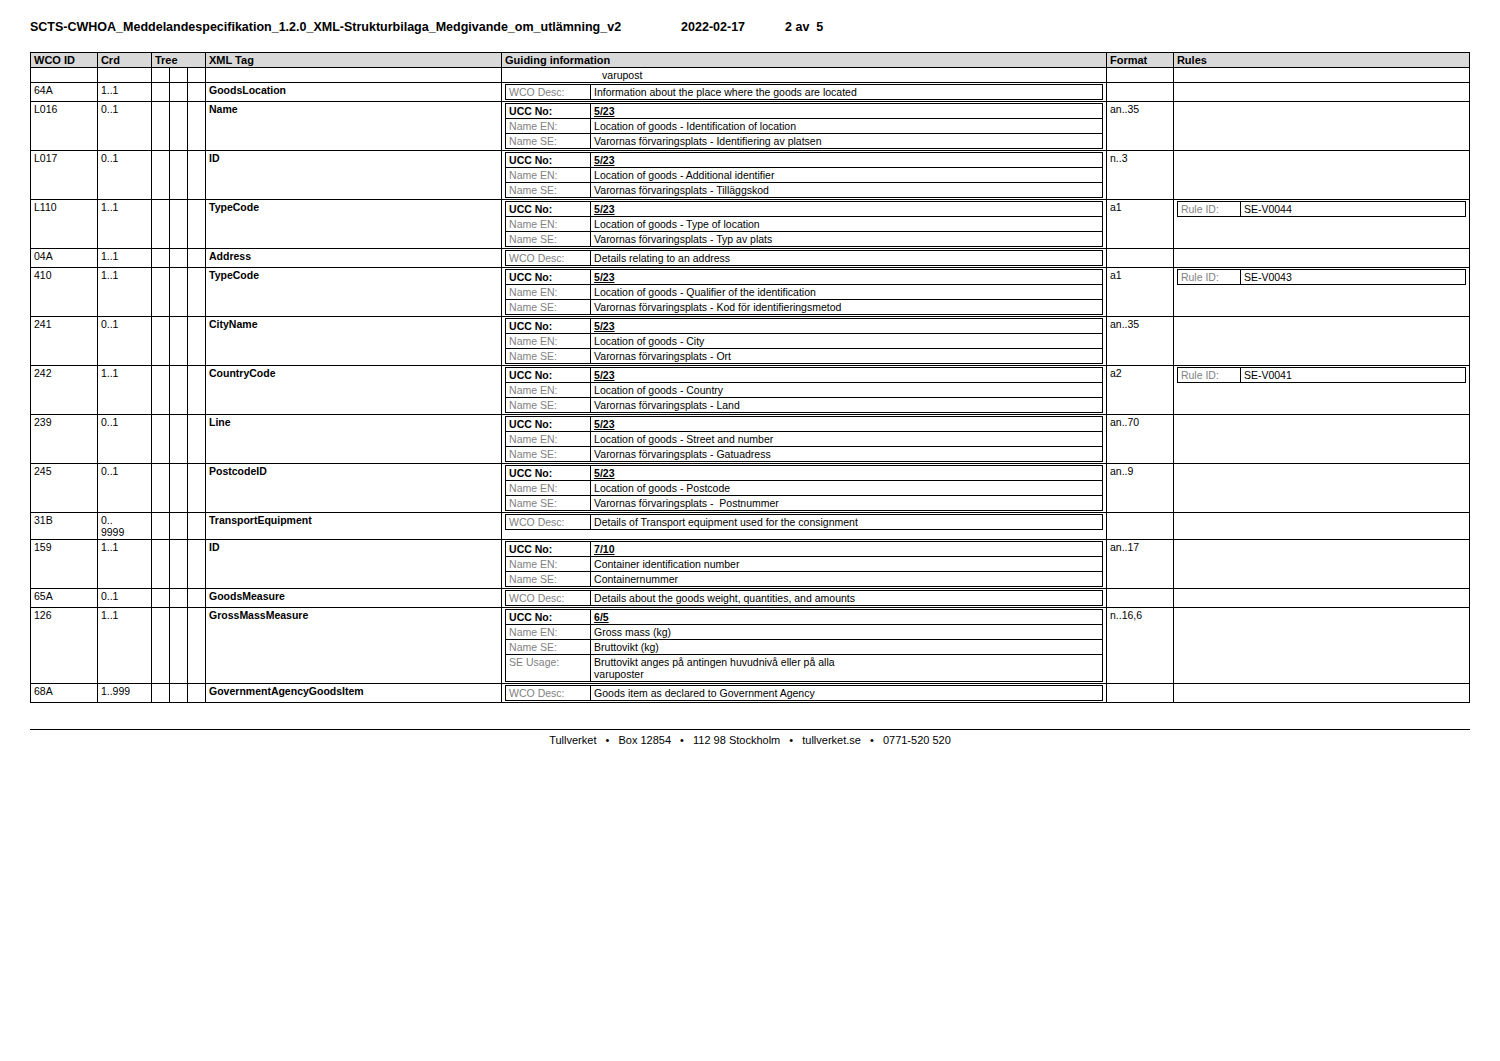SCTS-CWHOA_Meddelandespecifikation_1.2.0_XML-Strukturbilaga_Medgivande_om_utlämning_v2
2022-02-17
2 av 5
| WCO ID | Crd | Tree | XML Tag | Guiding information | Format | Rules |
| --- | --- | --- | --- | --- | --- | --- |
| | | | | | | varupost | | |
| 64A | 1..1 | | | | GoodsLocation | / WCO Desc: / Information about the place where the goods are located / | | |
| L016 | 0..1 | | | | Name | / UCC No: / 5/23 / / Name EN: / Location of goods - Identification of location / / Name SE: / Varornas förvaringsplats - Identifiering av platsen / | an..35 | |
| L017 | 0..1 | | | | ID | / UCC No: / 5/23 / / Name EN: / Location of goods - Additional identifier / / Name SE: / Varornas förvaringsplats - Tilläggskod / | n..3 | |
| L110 | 1..1 | | | | TypeCode | / UCC No: / 5/23 / / Name EN: / Location of goods - Type of location / / Name SE: / Varornas förvaringsplats - Typ av plats / | a1 | / Rule ID: / SE-V0044 / |
| 04A | 1..1 | | | | Address | / WCO Desc: / Details relating to an address / | | |
| 410 | 1..1 | | | | TypeCode | / UCC No: / 5/23 / / Name EN: / Location of goods - Qualifier of the identification / / Name SE: / Varornas förvaringsplats - Kod för identifieringsmetod / | a1 | / Rule ID: / SE-V0043 / |
| 241 | 0..1 | | | | CityName | / UCC No: / 5/23 / / Name EN: / Location of goods - City / / Name SE: / Varornas förvaringsplats - Ort / | an..35 | |
| 242 | 1..1 | | | | CountryCode | / UCC No: / 5/23 / / Name EN: / Location of goods - Country / / Name SE: / Varornas förvaringsplats - Land / | a2 | / Rule ID: / SE-V0041 / |
| 239 | 0..1 | | | | Line | / UCC No: / 5/23 / / Name EN: / Location of goods - Street and number / / Name SE: / Varornas förvaringsplats - Gatuadress / | an..70 | |
| 245 | 0..1 | | | | PostcodeID | / UCC No: / 5/23 / / Name EN: / Location of goods - Postcode / / Name SE: / Varornas förvaringsplats - Postnummer / | an..9 | |
| 31B | 0.. 9999 | | | | TransportEquipment | / WCO Desc: / Details of Transport equipment used for the consignment / | | |
| 159 | 1..1 | | | | ID | / UCC No: / 7/10 / / Name EN: / Container identification number / / Name SE: / Containernummer / | an..17 | |
| 65A | 0..1 | | | | GoodsMeasure | / WCO Desc: / Details about the goods weight, quantities, and amounts / | | |
| 126 | 1..1 | | | | GrossMassMeasure | / UCC No: / 6/5 / / Name EN: / Gross mass (kg) / / Name SE: / Bruttovikt (kg) / / SE Usage: / Bruttovikt anges på antingen huvudnivå eller på alla varuposter / | n..16,6 | |
| 68A | 1..999 | | | | GovernmentAgencyGoodsItem | / WCO Desc: / Goods item as declared to Government Agency / | | |
Tullverket • Box 12854 • 112 98 Stockholm • tullverket.se • 0771-520 520